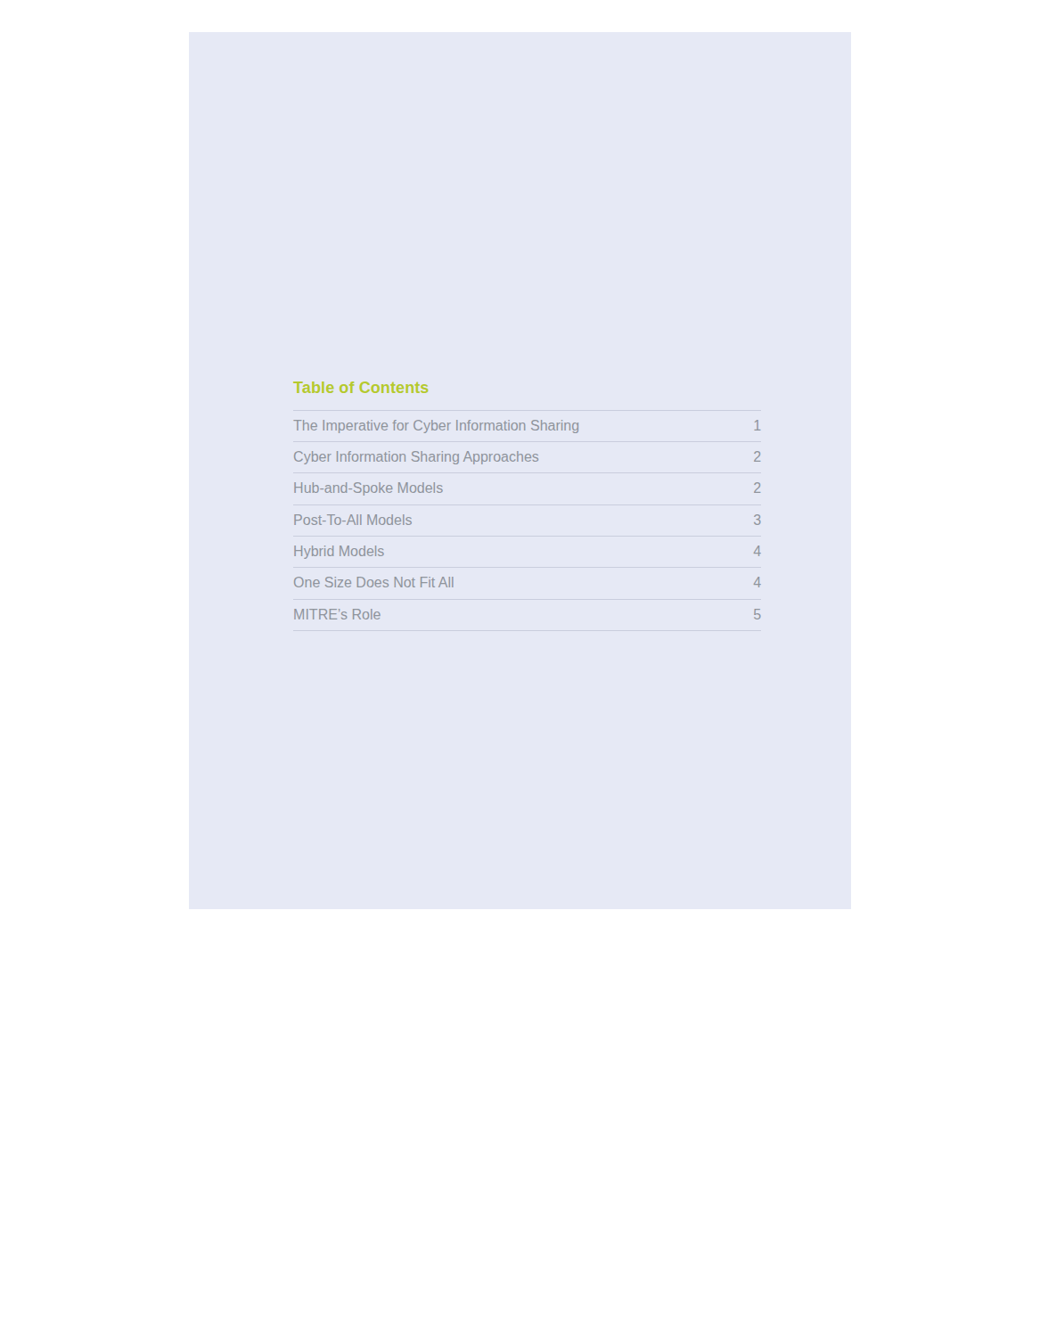Table of Contents
The Imperative for Cyber Information Sharing 1
Cyber Information Sharing Approaches 2
Hub-and-Spoke Models 2
Post-To-All Models 3
Hybrid Models 4
One Size Does Not Fit All 4
MITRE’s Role 5